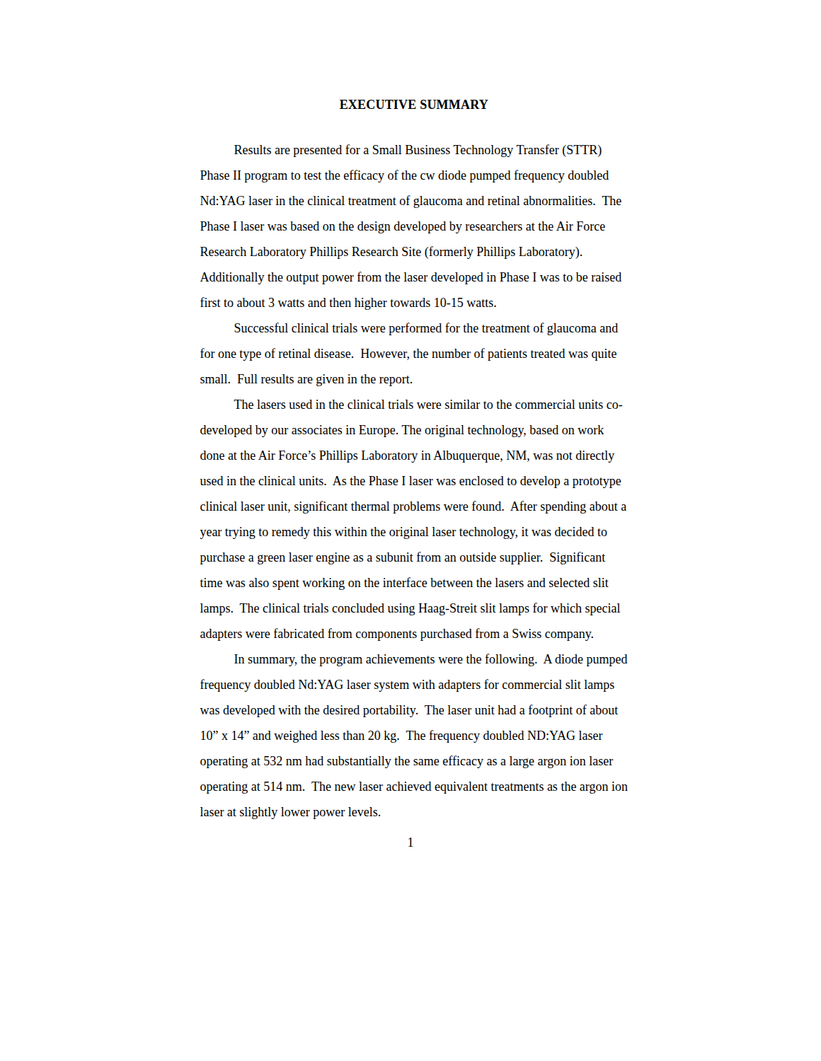EXECUTIVE SUMMARY
Results are presented for a Small Business Technology Transfer (STTR) Phase II program to test the efficacy of the cw diode pumped frequency doubled Nd:YAG laser in the clinical treatment of glaucoma and retinal abnormalities. The Phase I laser was based on the design developed by researchers at the Air Force Research Laboratory Phillips Research Site (formerly Phillips Laboratory). Additionally the output power from the laser developed in Phase I was to be raised first to about 3 watts and then higher towards 10-15 watts.
Successful clinical trials were performed for the treatment of glaucoma and for one type of retinal disease. However, the number of patients treated was quite small. Full results are given in the report.
The lasers used in the clinical trials were similar to the commercial units co-developed by our associates in Europe. The original technology, based on work done at the Air Force’s Phillips Laboratory in Albuquerque, NM, was not directly used in the clinical units. As the Phase I laser was enclosed to develop a prototype clinical laser unit, significant thermal problems were found. After spending about a year trying to remedy this within the original laser technology, it was decided to purchase a green laser engine as a subunit from an outside supplier. Significant time was also spent working on the interface between the lasers and selected slit lamps. The clinical trials concluded using Haag-Streit slit lamps for which special adapters were fabricated from components purchased from a Swiss company.
In summary, the program achievements were the following. A diode pumped frequency doubled Nd:YAG laser system with adapters for commercial slit lamps was developed with the desired portability. The laser unit had a footprint of about 10” x 14” and weighed less than 20 kg. The frequency doubled ND:YAG laser operating at 532 nm had substantially the same efficacy as a large argon ion laser operating at 514 nm. The new laser achieved equivalent treatments as the argon ion laser at slightly lower power levels.
1